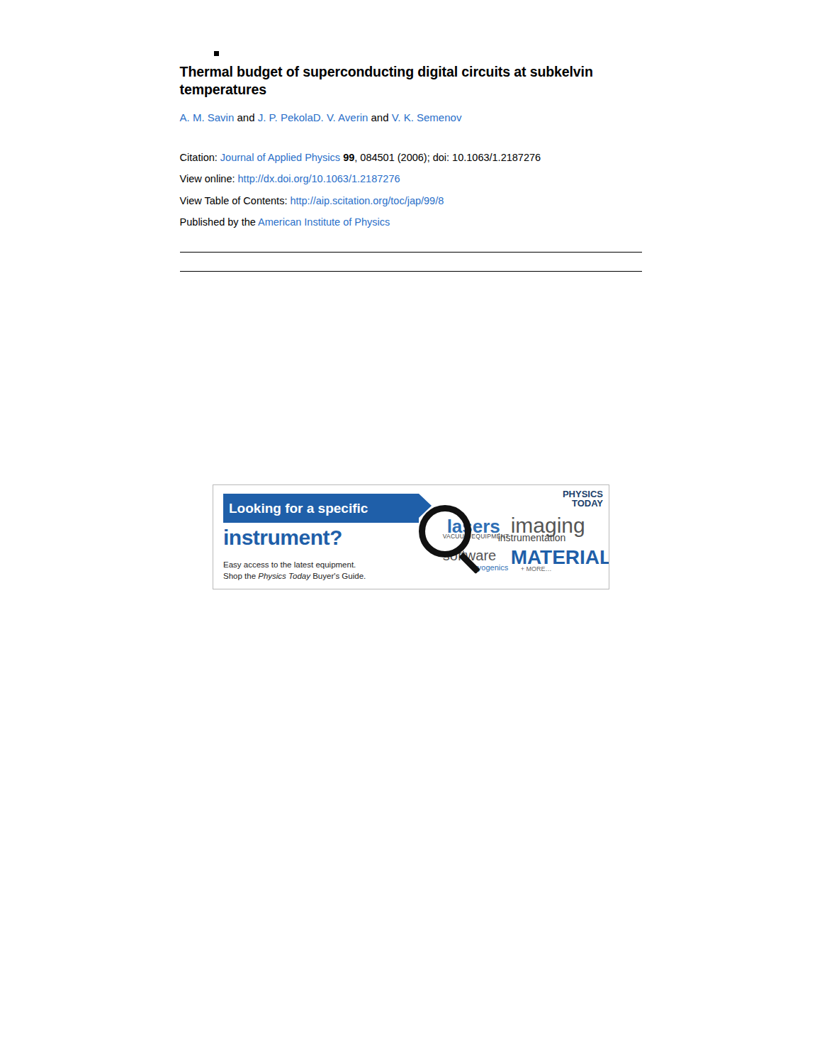Thermal budget of superconducting digital circuits at subkelvin temperatures
A. M. Savin and J. P. Pekola D. V. Averin and V. K. Semenov
Citation: Journal of Applied Physics 99, 084501 (2006); doi: 10.1063/1.2187276
View online: http://dx.doi.org/10.1063/1.2187276
View Table of Contents: http://aip.scitation.org/toc/jap/99/8
Published by the American Institute of Physics
Looking for a specific
instrument?
Easy access to the latest equipment.
Shop the Physics Today Buyer's Guide.
PHYSICS TODAY
lasers
imaging
VACUUM EQUIPMENT
instrumentation
software
MATERIALS
cryogenics
+ MORE…